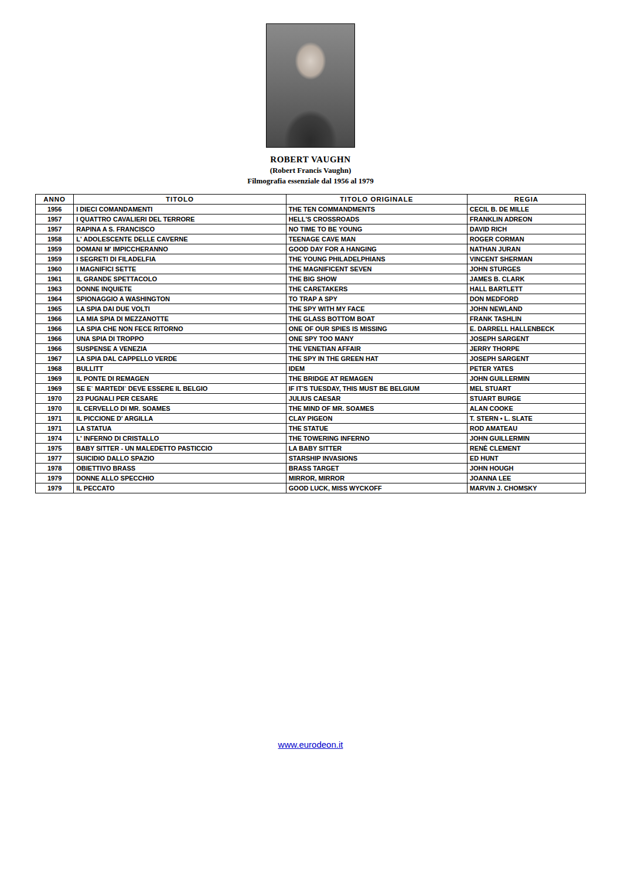ROBERT VAUGHN
(Robert Francis Vaughn)
Filmografia essenziale dal 1956 al 1979
| ANNO | TITOLO | TITOLO ORIGINALE | REGIA |
| --- | --- | --- | --- |
| 1956 | I DIECI COMANDAMENTI | THE TEN COMMANDMENTS | CECIL B. DE MILLE |
| 1957 | I QUATTRO CAVALIERI DEL TERRORE | HELL'S CROSSROADS | FRANKLIN ADREON |
| 1957 | RAPINA A S. FRANCISCO | NO TIME TO BE YOUNG | DAVID RICH |
| 1958 | L' ADOLESCENTE DELLE CAVERNE | TEENAGE CAVE MAN | ROGER CORMAN |
| 1959 | DOMANI M' IMPICCHERANNO | GOOD DAY FOR A HANGING | NATHAN JURAN |
| 1959 | I SEGRETI DI FILADELFIA | THE YOUNG PHILADELPHIANS | VINCENT SHERMAN |
| 1960 | I MAGNIFICI SETTE | THE MAGNIFICENT SEVEN | JOHN STURGES |
| 1961 | IL GRANDE SPETTACOLO | THE BIG SHOW | JAMES B. CLARK |
| 1963 | DONNE INQUIETE | THE CARETAKERS | HALL BARTLETT |
| 1964 | SPIONAGGIO A WASHINGTON | TO TRAP A SPY | DON MEDFORD |
| 1965 | LA SPIA DAI DUE VOLTI | THE SPY WITH MY FACE | JOHN NEWLAND |
| 1966 | LA MIA SPIA DI MEZZANOTTE | THE GLASS BOTTOM BOAT | FRANK TASHLIN |
| 1966 | LA SPIA CHE NON FECE RITORNO | ONE OF OUR SPIES IS MISSING | E. DARRELL HALLENBECK |
| 1966 | UNA SPIA DI TROPPO | ONE SPY TOO MANY | JOSEPH SARGENT |
| 1966 | SUSPENSE A VENEZIA | THE VENETIAN AFFAIR | JERRY THORPE |
| 1967 | LA SPIA DAL CAPPELLO VERDE | THE SPY IN THE GREEN HAT | JOSEPH SARGENT |
| 1968 | BULLITT | IDEM | PETER YATES |
| 1969 | IL PONTE DI REMAGEN | THE BRIDGE AT REMAGEN | JOHN GUILLERMIN |
| 1969 | SE E` MARTEDI` DEVE ESSERE IL BELGIO | IF IT'S TUESDAY, THIS MUST BE BELGIUM | MEL STUART |
| 1970 | 23 PUGNALI PER CESARE | JULIUS CAESAR | STUART BURGE |
| 1970 | IL CERVELLO DI MR. SOAMES | THE MIND OF MR. SOAMES | ALAN COOKE |
| 1971 | IL PICCIONE D' ARGILLA | CLAY PIGEON | T. STERN • L. SLATE |
| 1971 | LA STATUA | THE STATUE | ROD AMATEAU |
| 1974 | L' INFERNO DI CRISTALLO | THE TOWERING INFERNO | JOHN GUILLERMIN |
| 1975 | BABY SITTER - UN MALEDETTO PASTICCIO | LA BABY SITTER | RENÈ CLEMENT |
| 1977 | SUICIDIO DALLO SPAZIO | STARSHIP INVASIONS | ED HUNT |
| 1978 | OBIETTIVO BRASS | BRASS TARGET | JOHN HOUGH |
| 1979 | DONNE ALLO SPECCHIO | MIRROR, MIRROR | JOANNA LEE |
| 1979 | IL PECCATO | GOOD LUCK, MISS WYCKOFF | MARVIN J. CHOMSKY |
www.eurodeon.it